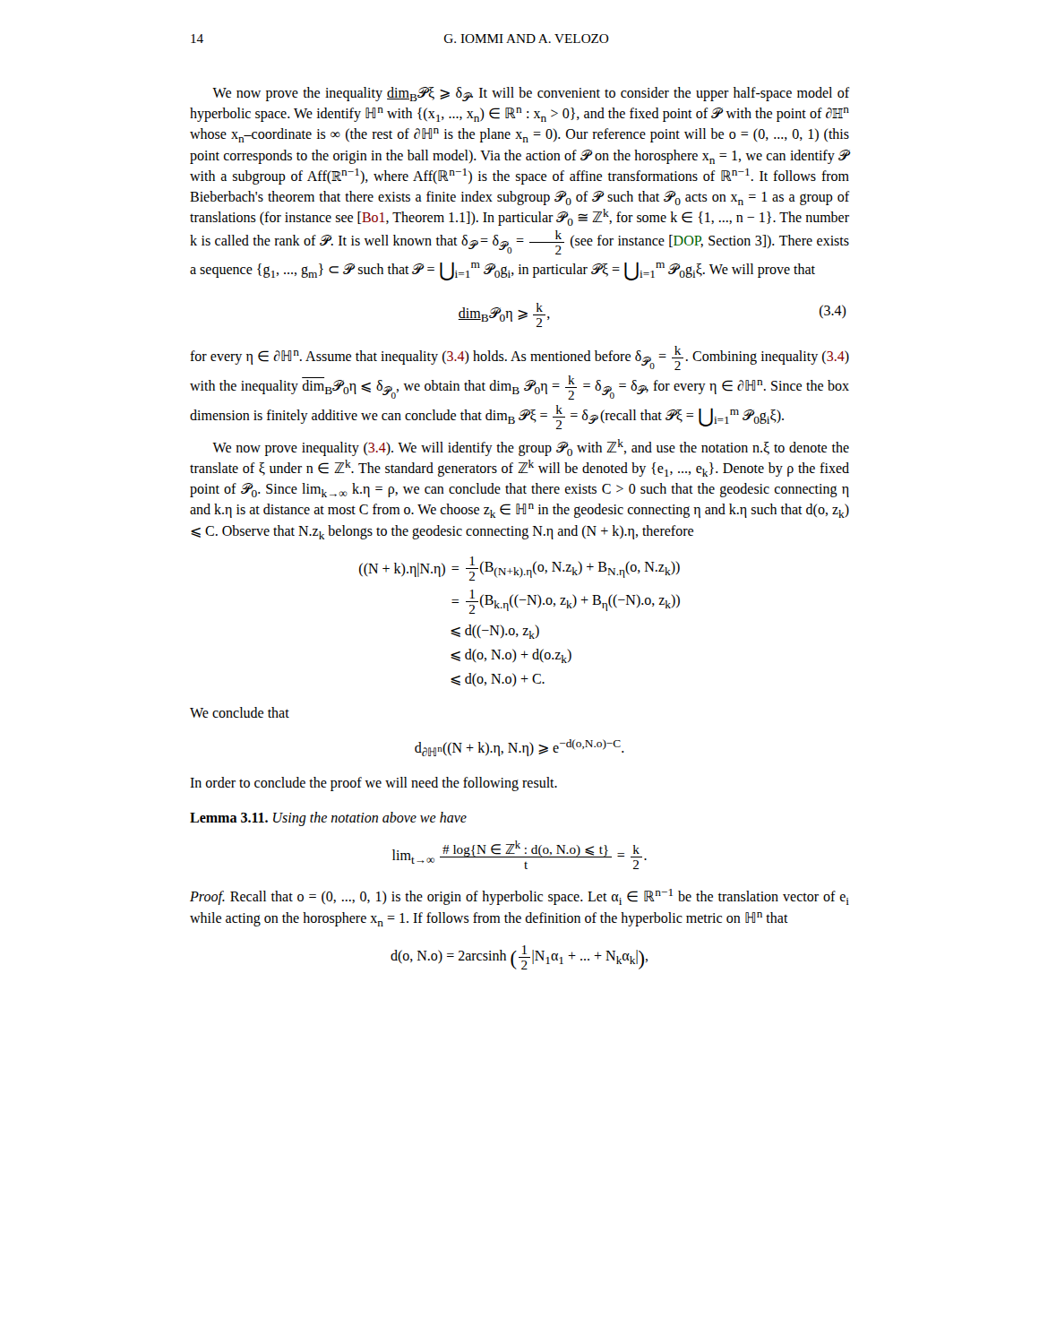14 G. IOMMI AND A. VELOZO
We now prove the inequality dimB𝒫ξ ⩾ δ𝒫. It will be convenient to consider the upper half-space model of hyperbolic space. We identify ℍn with {(x1, ..., xn) ∈ ℝn : xn > 0}, and the fixed point of 𝒫 with the point of ∂ℍn whose xn–coordinate is ∞ (the rest of ∂ℍn is the plane xn = 0). Our reference point will be o = (0, ..., 0, 1) (this point corresponds to the origin in the ball model). Via the action of 𝒫 on the horosphere xn = 1, we can identify 𝒫 with a subgroup of Aff(ℝn−1), where Aff(ℝn−1) is the space of affine transformations of ℝn−1. It follows from Bieberbach's theorem that there exists a finite index subgroup 𝒫0 of 𝒫 such that 𝒫0 acts on xn = 1 as a group of translations (for instance see [Bo1, Theorem 1.1]). In particular 𝒫0 ≅ ℤk, for some k ∈ {1, ..., n − 1}. The number k is called the rank of 𝒫. It is well known that δ𝒫 = δ𝒫0 = k 2 (see for instance [DOP, Section 3]). There exists a sequence {g1, ..., gm} ⊂ 𝒫 such that 𝒫 = ⋃i=1m 𝒫0gi, in particular 𝒫ξ = ⋃i=1m 𝒫0giξ. We will prove that
(3.4) dimB𝒫0η ⩾ k 2,
for every η ∈ ∂ℍn. Assume that inequality (3.4) holds. As mentioned before δ𝒫0 = k 2. Combining inequality (3.4) with the inequality dimB𝒫0η ⩽ δ𝒫0, we obtain that dimB 𝒫0η = k 2 = δ𝒫0 = δ𝒫, for every η ∈ ∂ℍn. Since the box dimension is finitely additive we can conclude that dimB 𝒫ξ = k 2 = δ𝒫 (recall that 𝒫ξ = ⋃i=1m 𝒫0giξ).
We now prove inequality (3.4). We will identify the group 𝒫0 with ℤk, and use the notation n.ξ to denote the translate of ξ under n ∈ ℤk. The standard generators of ℤk will be denoted by {e1, ..., ek}. Denote by ρ the fixed point of 𝒫0. Since limk→∞ k.η = ρ, we can conclude that there exists C > 0 such that the geodesic connecting η and k.η is at distance at most C from o. We choose zk ∈ ℍn in the geodesic connecting η and k.η such that d(o, zk) ⩽ C. Observe that N.zk belongs to the geodesic connecting N.η and (N + k).η, therefore
| ((N + k).η/N.η) | = | 1 2 (B (N+k).η (o, N.z k ) + B N.η (o, N.z k )) |
| | = | 1 2 (B k.η ((−N).o, z k ) + B η ((−N).o, z k )) |
| | ⩽ | d((−N).o, z k ) |
| | ⩽ | d(o, N.o) + d(o.z k ) |
| | ⩽ | d(o, N.o) + C. |
We conclude that
d∂ℍn((N + k).η, N.η) ⩾ e−d(o,N.o)−C.
In order to conclude the proof we will need the following result.
Lemma 3.11. Using the notation above we have
limt→∞ # log{N ∈ ℤk : d(o, N.o) ⩽ t}t = k 2.
Proof. Recall that o = (0, ..., 0, 1) is the origin of hyperbolic space. Let αi ∈ ℝn−1 be the translation vector of ei while acting on the horosphere xn = 1. If follows from the definition of the hyperbolic metric on ℍn that
d(o, N.o) = 2arcsinh (12|N1α1 + ... + Nkαk|),